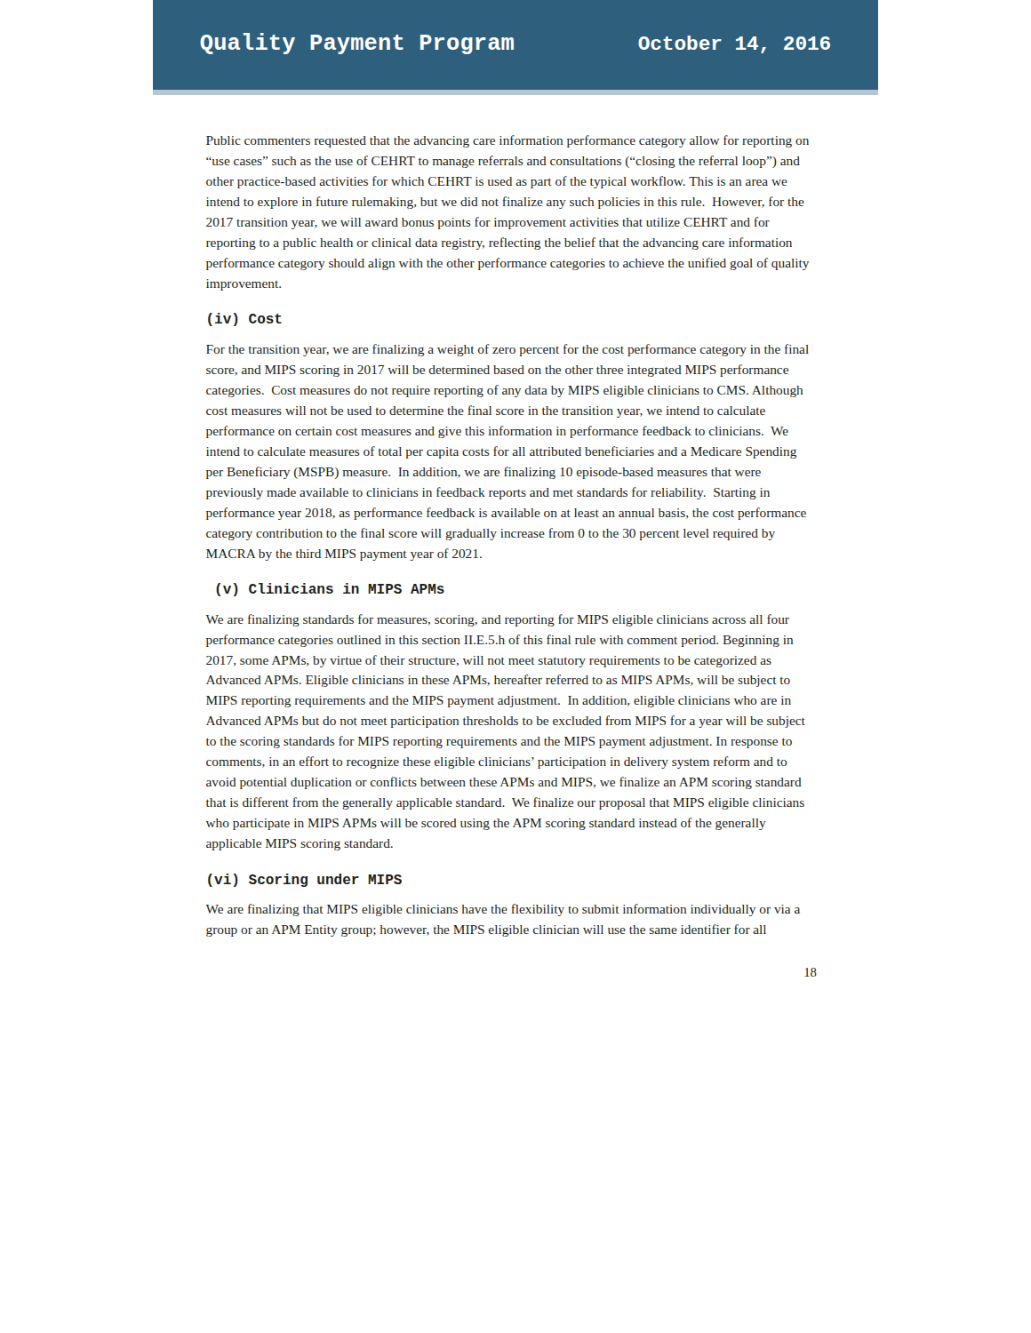Quality Payment Program
October 14, 2016
Public commenters requested that the advancing care information performance category allow for reporting on “use cases” such as the use of CEHRT to manage referrals and consultations (“closing the referral loop”) and other practice-based activities for which CEHRT is used as part of the typical workflow. This is an area we intend to explore in future rulemaking, but we did not finalize any such policies in this rule. However, for the 2017 transition year, we will award bonus points for improvement activities that utilize CEHRT and for reporting to a public health or clinical data registry, reflecting the belief that the advancing care information performance category should align with the other performance categories to achieve the unified goal of quality improvement.
(iv) Cost
For the transition year, we are finalizing a weight of zero percent for the cost performance category in the final score, and MIPS scoring in 2017 will be determined based on the other three integrated MIPS performance categories. Cost measures do not require reporting of any data by MIPS eligible clinicians to CMS. Although cost measures will not be used to determine the final score in the transition year, we intend to calculate performance on certain cost measures and give this information in performance feedback to clinicians. We intend to calculate measures of total per capita costs for all attributed beneficiaries and a Medicare Spending per Beneficiary (MSPB) measure. In addition, we are finalizing 10 episode-based measures that were previously made available to clinicians in feedback reports and met standards for reliability. Starting in performance year 2018, as performance feedback is available on at least an annual basis, the cost performance category contribution to the final score will gradually increase from 0 to the 30 percent level required by MACRA by the third MIPS payment year of 2021.
(v) Clinicians in MIPS APMs
We are finalizing standards for measures, scoring, and reporting for MIPS eligible clinicians across all four performance categories outlined in this section II.E.5.h of this final rule with comment period. Beginning in 2017, some APMs, by virtue of their structure, will not meet statutory requirements to be categorized as Advanced APMs. Eligible clinicians in these APMs, hereafter referred to as MIPS APMs, will be subject to MIPS reporting requirements and the MIPS payment adjustment. In addition, eligible clinicians who are in Advanced APMs but do not meet participation thresholds to be excluded from MIPS for a year will be subject to the scoring standards for MIPS reporting requirements and the MIPS payment adjustment. In response to comments, in an effort to recognize these eligible clinicians’ participation in delivery system reform and to avoid potential duplication or conflicts between these APMs and MIPS, we finalize an APM scoring standard that is different from the generally applicable standard. We finalize our proposal that MIPS eligible clinicians who participate in MIPS APMs will be scored using the APM scoring standard instead of the generally applicable MIPS scoring standard.
(vi) Scoring under MIPS
We are finalizing that MIPS eligible clinicians have the flexibility to submit information individually or via a group or an APM Entity group; however, the MIPS eligible clinician will use the same identifier for all
18